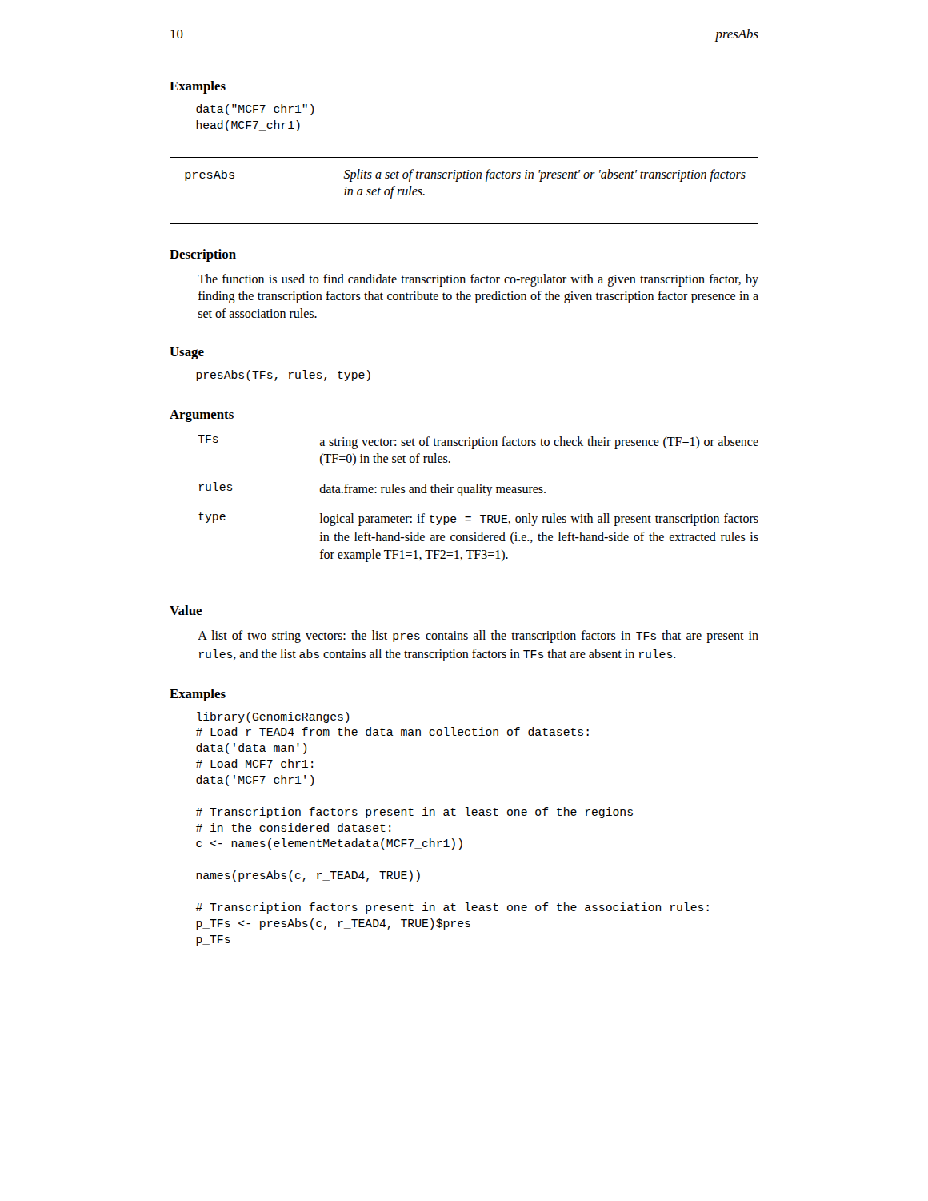10 presAbs
Examples
data("MCF7_chr1")
head(MCF7_chr1)
presAbs Splits a set of transcription factors in 'present' or 'absent' transcription factors in a set of rules.
Description
The function is used to find candidate transcription factor co-regulator with a given transcription factor, by finding the transcription factors that contribute to the prediction of the given trascription factor presence in a set of association rules.
Usage
presAbs(TFs, rules, type)
Arguments
TFs
a string vector: set of transcription factors to check their presence (TF=1) or absence (TF=0) in the set of rules.
rules
data.frame: rules and their quality measures.
type
logical parameter: if type = TRUE, only rules with all present transcription factors in the left-hand-side are considered (i.e., the left-hand-side of the extracted rules is for example TF1=1, TF2=1, TF3=1).
Value
A list of two string vectors: the list pres contains all the transcription factors in TFs that are present in rules, and the list abs contains all the transcription factors in TFs that are absent in rules.
Examples
library(GenomicRanges)
# Load r_TEAD4 from the data_man collection of datasets:
data('data_man')
# Load MCF7_chr1:
data('MCF7_chr1')

# Transcription factors present in at least one of the regions
# in the considered dataset:
c <- names(elementMetadata(MCF7_chr1))

names(presAbs(c, r_TEAD4, TRUE))

# Transcription factors present in at least one of the association rules:
p_TFs <- presAbs(c, r_TEAD4, TRUE)$pres
p_TFs